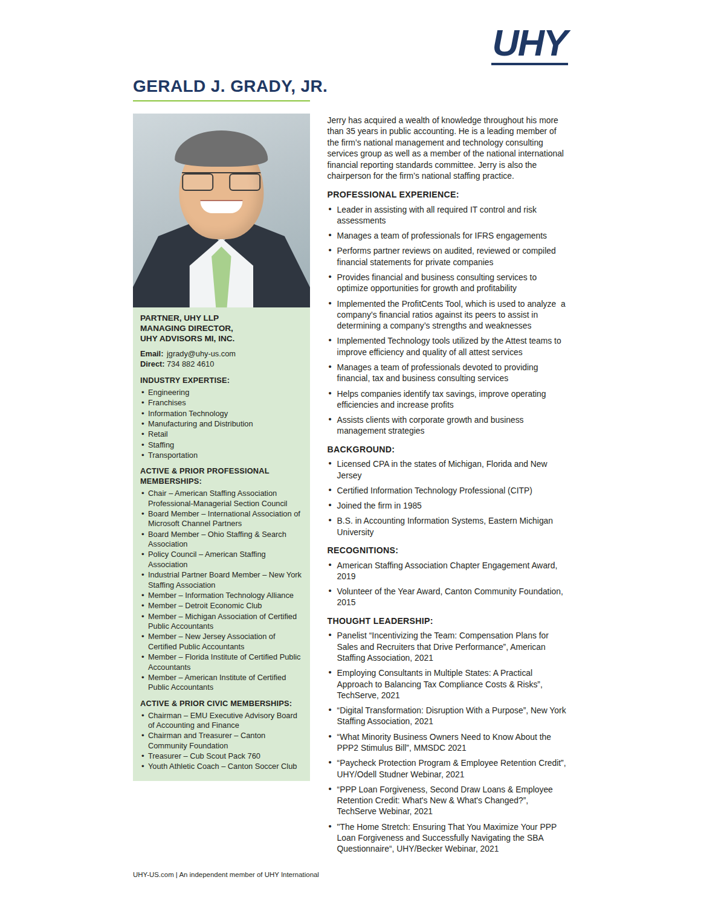UHY
GERALD J. GRADY, JR.
PARTNER, UHY LLP
MANAGING DIRECTOR,
UHY ADVISORS MI, INC.
Email: jgrady@uhy-us.com
Direct: 734 882 4610
INDUSTRY EXPERTISE:
Engineering
Franchises
Information Technology
Manufacturing and Distribution
Retail
Staffing
Transportation
ACTIVE & PRIOR PROFESSIONAL MEMBERSHIPS:
Chair – American Staffing Association Professional-Managerial Section Council
Board Member – International Association of Microsoft Channel Partners
Board Member – Ohio Staffing & Search Association
Policy Council – American Staffing Association
Industrial Partner Board Member – New York Staffing Association
Member – Information Technology Alliance
Member – Detroit Economic Club
Member – Michigan Association of Certified Public Accountants
Member – New Jersey Association of Certified Public Accountants
Member – Florida Institute of Certified Public Accountants
Member – American Institute of Certified Public Accountants
ACTIVE & PRIOR CIVIC MEMBERSHIPS:
Chairman – EMU Executive Advisory Board of Accounting and Finance
Chairman and Treasurer – Canton Community Foundation
Treasurer – Cub Scout Pack 760
Youth Athletic Coach – Canton Soccer Club
Jerry has acquired a wealth of knowledge throughout his more than 35 years in public accounting. He is a leading member of the firm’s national management and technology consulting services group as well as a member of the national international financial reporting standards committee. Jerry is also the chairperson for the firm’s national staffing practice.
PROFESSIONAL EXPERIENCE:
Leader in assisting with all required IT control and risk assessments
Manages a team of professionals for IFRS engagements
Performs partner reviews on audited, reviewed or compiled financial statements for private companies
Provides financial and business consulting services to optimize opportunities for growth and profitability
Implemented the ProfitCents Tool, which is used to analyze a company’s financial ratios against its peers to assist in determining a company’s strengths and weaknesses
Implemented Technology tools utilized by the Attest teams to improve efficiency and quality of all attest services
Manages a team of professionals devoted to providing financial, tax and business consulting services
Helps companies identify tax savings, improve operating efficiencies and increase profits
Assists clients with corporate growth and business management strategies
BACKGROUND:
Licensed CPA in the states of Michigan, Florida and New Jersey
Certified Information Technology Professional (CITP)
Joined the firm in 1985
B.S. in Accounting Information Systems, Eastern Michigan University
RECOGNITIONS:
American Staffing Association Chapter Engagement Award, 2019
Volunteer of the Year Award, Canton Community Foundation, 2015
THOUGHT LEADERSHIP:
Panelist “Incentivizing the Team: Compensation Plans for Sales and Recruiters that Drive Performance”, American Staffing Association, 2021
Employing Consultants in Multiple States: A Practical Approach to Balancing Tax Compliance Costs & Risks”, TechServe, 2021
“Digital Transformation: Disruption With a Purpose”, New York Staffing Association, 2021
“What Minority Business Owners Need to Know About the PPP2 Stimulus Bill”, MMSDC 2021
“Paycheck Protection Program & Employee Retention Credit”, UHY/Odell Studner Webinar, 2021
“PPP Loan Forgiveness, Second Draw Loans & Employee Retention Credit: What's New & What's Changed?”, TechServe Webinar, 2021
"The Home Stretch: Ensuring That You Maximize Your PPP Loan Forgiveness and Successfully Navigating the SBA Questionnaire“, UHY/Becker Webinar, 2021
UHY-US.com | An independent member of UHY International